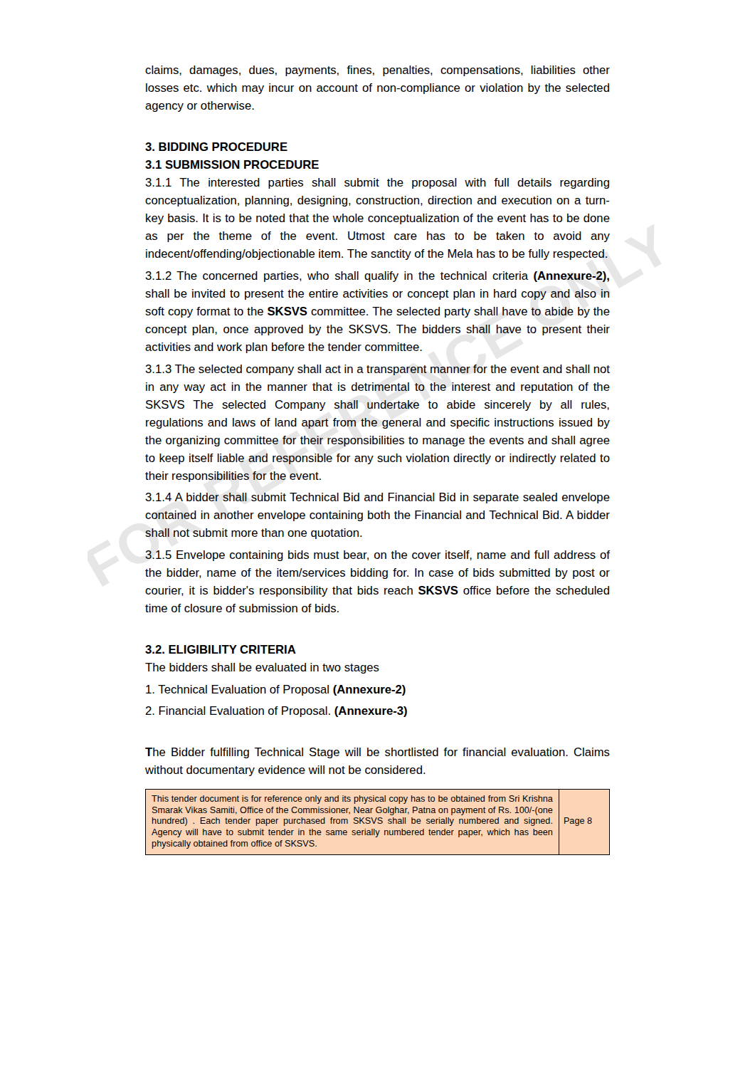FOR REFERENCE ONLY
claims, damages, dues, payments, fines, penalties, compensations, liabilities other losses etc. which may incur on account of non-compliance or violation by the selected agency or otherwise.
3. BIDDING PROCEDURE
3.1 SUBMISSION PROCEDURE
3.1.1 The interested parties shall submit the proposal with full details regarding conceptualization, planning, designing, construction, direction and execution on a turn-key basis. It is to be noted that the whole conceptualization of the event has to be done as per the theme of the event. Utmost care has to be taken to avoid any indecent/offending/objectionable item. The sanctity of the Mela has to be fully respected.
3.1.2 The concerned parties, who shall qualify in the technical criteria (Annexure-2), shall be invited to present the entire activities or concept plan in hard copy and also in soft copy format to the SKSVS committee. The selected party shall have to abide by the concept plan, once approved by the SKSVS. The bidders shall have to present their activities and work plan before the tender committee.
3.1.3 The selected company shall act in a transparent manner for the event and shall not in any way act in the manner that is detrimental to the interest and reputation of the SKSVS The selected Company shall undertake to abide sincerely by all rules, regulations and laws of land apart from the general and specific instructions issued by the organizing committee for their responsibilities to manage the events and shall agree to keep itself liable and responsible for any such violation directly or indirectly related to their responsibilities for the event.
3.1.4 A bidder shall submit Technical Bid and Financial Bid in separate sealed envelope contained in another envelope containing both the Financial and Technical Bid. A bidder shall not submit more than one quotation.
3.1.5 Envelope containing bids must bear, on the cover itself, name and full address of the bidder, name of the item/services bidding for. In case of bids submitted by post or courier, it is bidder's responsibility that bids reach SKSVS office before the scheduled time of closure of submission of bids.
3.2. ELIGIBILITY CRITERIA
The bidders shall be evaluated in two stages
1. Technical Evaluation of Proposal (Annexure-2)
2. Financial Evaluation of Proposal. (Annexure-3)
The Bidder fulfilling Technical Stage will be shortlisted for financial evaluation. Claims without documentary evidence will not be considered.
This tender document is for reference only and its physical copy has to be obtained from Sri Krishna Smarak Vikas Samiti, Office of the Commissioner, Near Golghar, Patna on payment of Rs. 100/-(one hundred) . Each tender paper purchased from SKSVS shall be serially numbered and signed. Agency will have to submit tender in the same serially numbered tender paper, which has been physically obtained from office of SKSVS.
Page 8